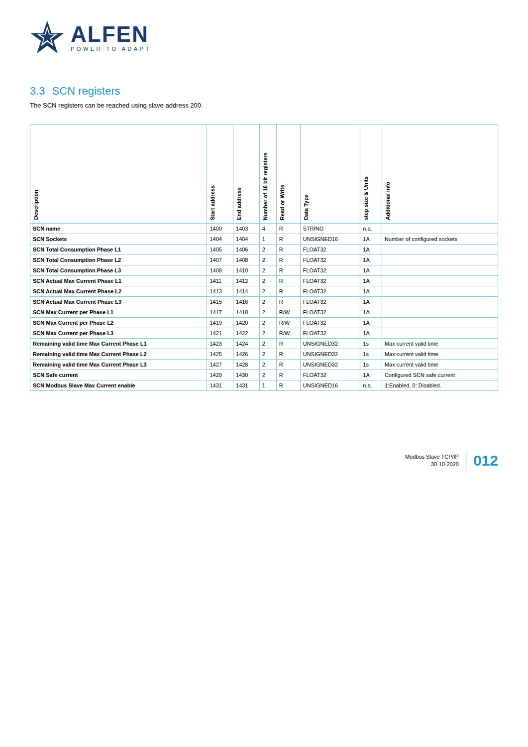ALFEN
POWER TO ADAPT
3.3 SCN registers
The SCN registers can be reached using slave address 200.
| Description | Start address | End address | Number of 16 bit registers | Read or Write | Data Type | step size & Units | Additional info |
| --- | --- | --- | --- | --- | --- | --- | --- |
| SCN name | 1400 | 1403 | 4 | R | STRING | n.a. | |
| SCN Sockets | 1404 | 1404 | 1 | R | UNSIGNED16 | 1A | Number of configured sockets |
| SCN Total Consumption Phase L1 | 1405 | 1406 | 2 | R | FLOAT32 | 1A | |
| SCN Total Consumption Phase L2 | 1407 | 1408 | 2 | R | FLOAT32 | 1A | |
| SCN Total Consumption Phase L3 | 1409 | 1410 | 2 | R | FLOAT32 | 1A | |
| SCN Actual Max Current Phase L1 | 1411 | 1412 | 2 | R | FLOAT32 | 1A | |
| SCN Actual Max Current Phase L2 | 1413 | 1414 | 2 | R | FLOAT32 | 1A | |
| SCN Actual Max Current Phase L3 | 1415 | 1416 | 2 | R | FLOAT32 | 1A | |
| SCN Max Current per Phase L1 | 1417 | 1418 | 2 | R/W | FLOAT32 | 1A | |
| SCN Max Current per Phase L2 | 1419 | 1420 | 2 | R/W | FLOAT32 | 1A | |
| SCN Max Current per Phase L3 | 1421 | 1422 | 2 | R/W | FLOAT32 | 1A | |
| Remaining valid time Max Current Phase L1 | 1423 | 1424 | 2 | R | UNSIGNED32 | 1s | Max current valid time |
| Remaining valid time Max Current Phase L2 | 1425 | 1426 | 2 | R | UNSIGNED32 | 1s | Max current valid time |
| Remaining valid time Max Current Phase L3 | 1427 | 1428 | 2 | R | UNSIGNED32 | 1s | Max current valid time |
| SCN Safe current | 1429 | 1430 | 2 | R | FLOAT32 | 1A | Configured SCN safe current |
| SCN Modbus Slave Max Current enable | 1431 | 1431 | 1 | R | UNSIGNED16 | n.a. | 1:Enabled, 0: Disabled. |
Modbus Slave TCP/IP
30-10-2020
012